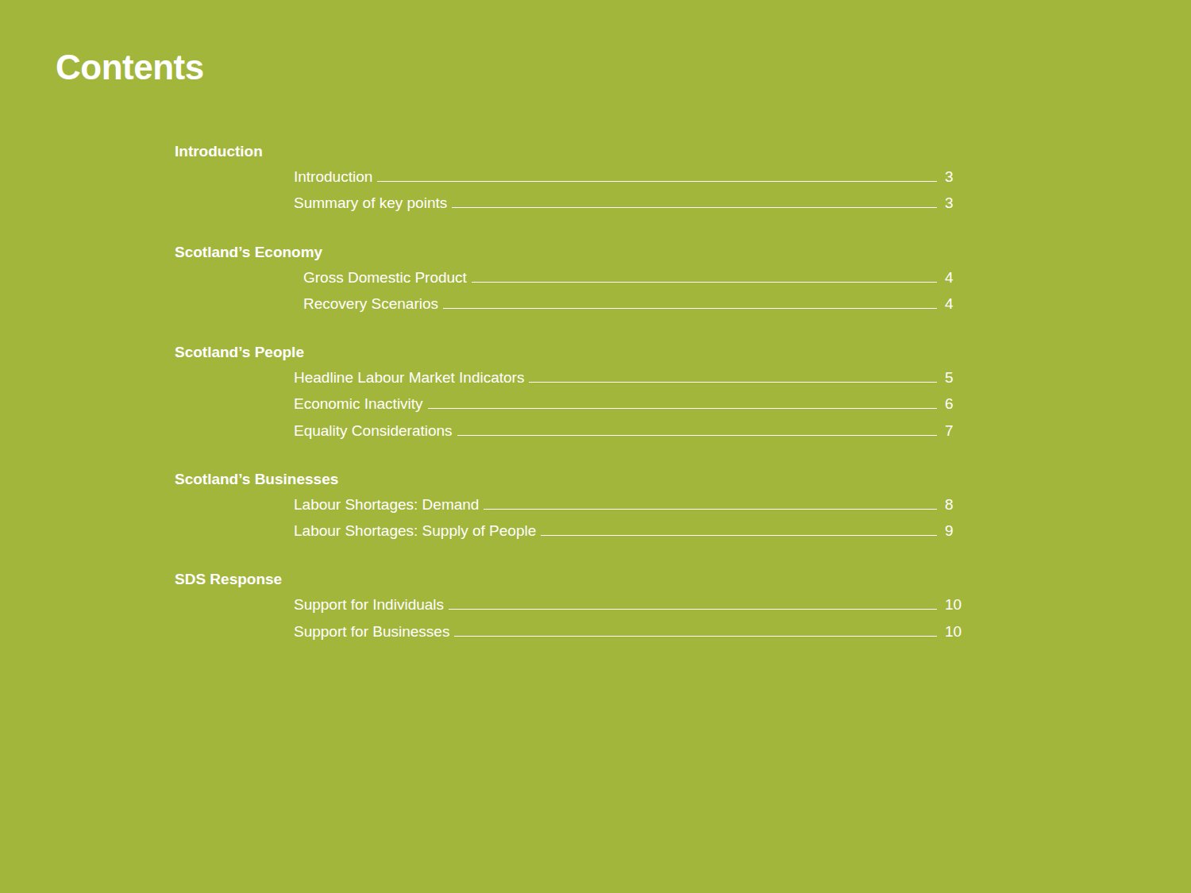Contents
Introduction
Introduction 3
Summary of key points 3
Scotland’s Economy
Gross Domestic Product 4
Recovery Scenarios 4
Scotland’s People
Headline Labour Market Indicators 5
Economic Inactivity 6
Equality Considerations 7
Scotland’s Businesses
Labour Shortages: Demand 8
Labour Shortages: Supply of People 9
SDS Response
Support for Individuals 10
Support for Businesses 10